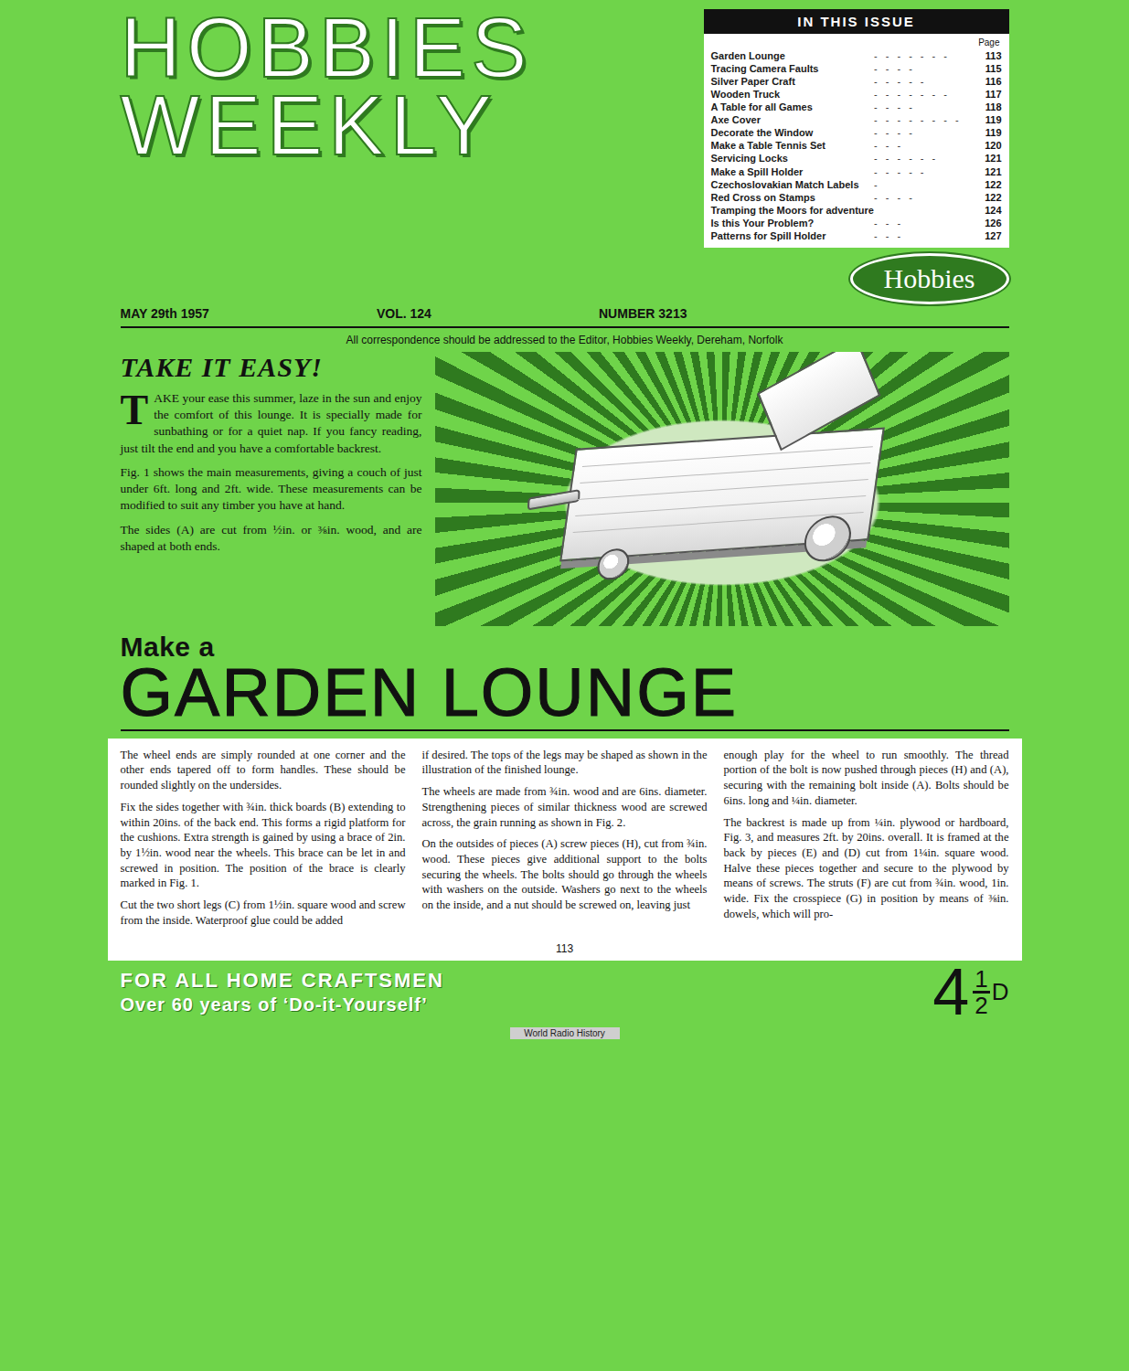HOBBIES
WEEKLY
IN THIS ISSUE
Page
| Garden Lounge | - - - - - - - | 113 |
| Tracing Camera Faults | - - - - | 115 |
| Silver Paper Craft | - - - - - | 116 |
| Wooden Truck | - - - - - - - | 117 |
| A Table for all Games | - - - - | 118 |
| Axe Cover | - - - - - - - - | 119 |
| Decorate the Window | - - - - | 119 |
| Make a Table Tennis Set | - - - | 120 |
| Servicing Locks | - - - - - - | 121 |
| Make a Spill Holder | - - - - - | 121 |
| Czechoslovakian Match Labels | - | 122 |
| Red Cross on Stamps | - - - - | 122 |
| Tramping the Moors for adventure | | 124 |
| Is this Your Problem? | - - - | 126 |
| Patterns for Spill Holder | - - - | 127 |
Hobbies
MAY 29th 1957 VOL. 124 NUMBER 3213
All correspondence should be addressed to the Editor, Hobbies Weekly, Dereham, Norfolk
TAKE IT EASY!
TAKE your ease this summer, laze in the sun and enjoy the comfort of this lounge. It is specially made for sunbathing or for a quiet nap. If you fancy reading, just tilt the end and you have a comfortable backrest.
Fig. 1 shows the main measurements, giving a couch of just under 6ft. long and 2ft. wide. These measurements can be modified to suit any timber you have at hand.
The sides (A) are cut from ½in. or ⅜in. wood, and are shaped at both ends.
Make a
GARDEN LOUNGE
The wheel ends are simply rounded at one corner and the other ends tapered off to form handles. These should be rounded slightly on the undersides.
Fix the sides together with ¾in. thick boards (B) extending to within 20ins. of the back end. This forms a rigid platform for the cushions. Extra strength is gained by using a brace of 2in. by 1½in. wood near the wheels. This brace can be let in and screwed in position. The position of the brace is clearly marked in Fig. 1.
Cut the two short legs (C) from 1½in. square wood and screw from the inside. Waterproof glue could be added
if desired. The tops of the legs may be shaped as shown in the illustration of the finished lounge.
The wheels are made from ¾in. wood and are 6ins. diameter. Strengthening pieces of similar thickness wood are screwed across, the grain running as shown in Fig. 2.
On the outsides of pieces (A) screw pieces (H), cut from ¾in. wood. These pieces give additional support to the bolts securing the wheels. The bolts should go through the wheels with washers on the outside. Washers go next to the wheels on the inside, and a nut should be screwed on, leaving just
enough play for the wheel to run smoothly. The thread portion of the bolt is now pushed through pieces (H) and (A), securing with the remaining bolt inside (A). Bolts should be 6ins. long and ¼in. diameter.
The backrest is made up from ¼in. plywood or hardboard, Fig. 3, and measures 2ft. by 20ins. overall. It is framed at the back by pieces (E) and (D) cut from 1¼in. square wood. Halve these pieces together and secure to the plywood by means of screws. The struts (F) are cut from ¾in. wood, 1in. wide. Fix the crosspiece (G) in position by means of ⅜in. dowels, which will pro-
113
FOR ALL HOME CRAFTSMEN
Over 60 years of ‘Do-it-Yourself’
4 12 D
World Radio History